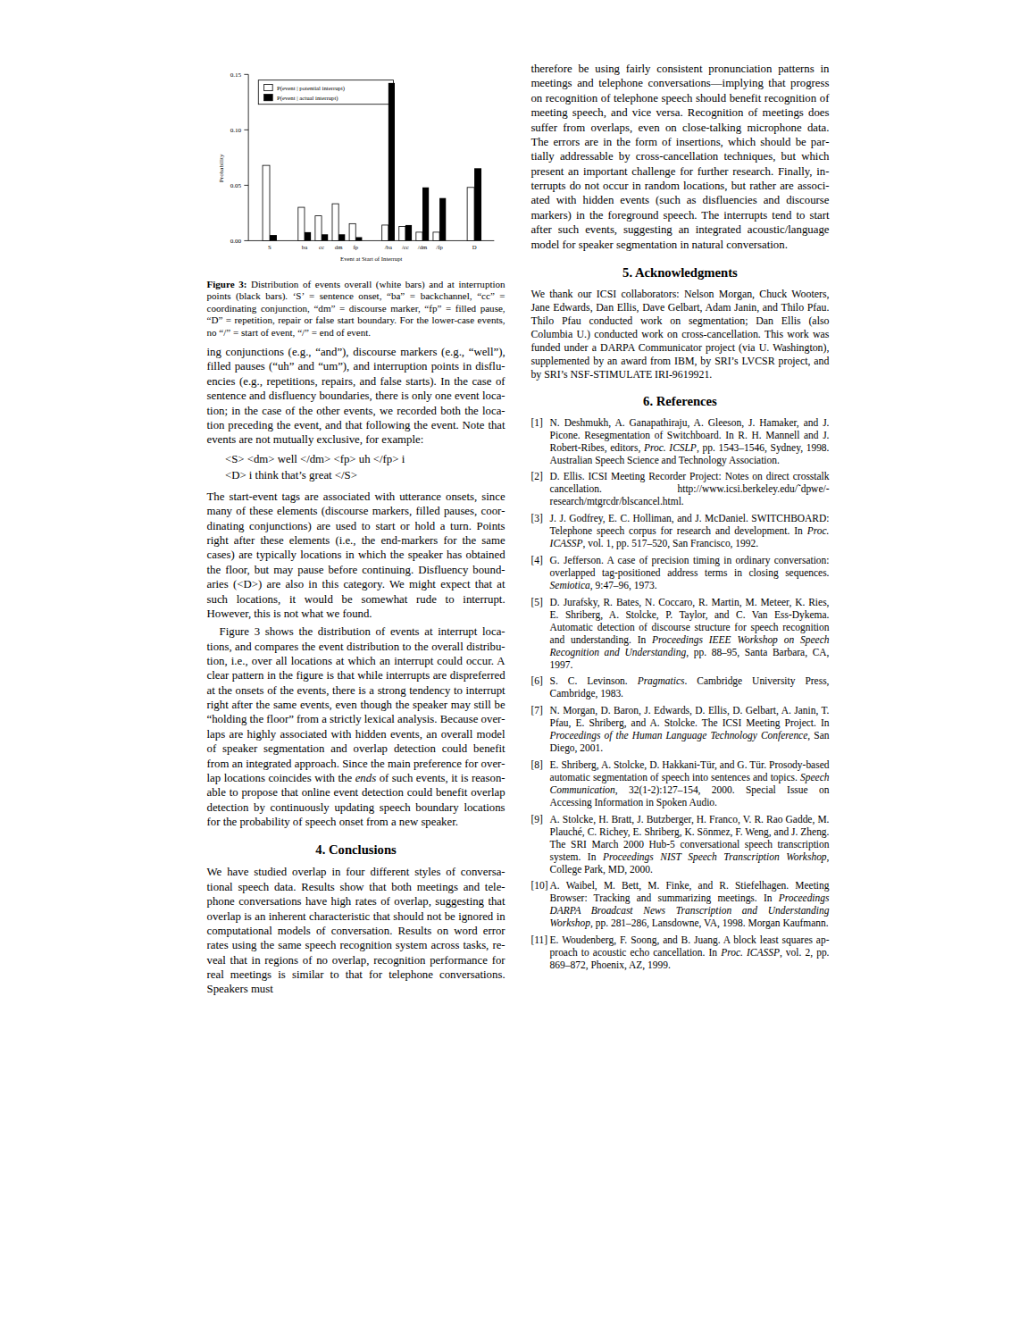0.00 0.05 0.10 0.15 Probability P(event | potential interrupt) P(event | actual interrupt) S ba cc dm fp /ba /cc /dm /fp D Event at Start of Interrupt
Figure 3: Distribution of events overall (white bars) and at interruption points (black bars). ‘S’ = sentence onset, “ba” = backchannel, “cc” = coordinating conjunction, “dm” = discourse marker, “fp” = filled pause, “D” = repetition, repair or false start boundary. For the lower-case events, no “/” = start of event, “/” = end of event.
ing conjunctions (e.g., “and”), discourse markers (e.g., “well”), filled pauses (“uh” and “um”), and interruption points in disfluencies (e.g., repetitions, repairs, and false starts). In the case of sentence and disfluency boundaries, there is only one event location; in the case of the other events, we recorded both the location preceding the event, and that following the event. Note that events are not mutually exclusive, for example:
<S> <dm> well </dm> <fp> uh </fp> i
<D> i think that’s great </S>
The start-event tags are associated with utterance onsets, since many of these elements (discourse markers, filled pauses, coordinating conjunctions) are used to start or hold a turn. Points right after these elements (i.e., the end-markers for the same cases) are typically locations in which the speaker has obtained the floor, but may pause before continuing. Disfluency boundaries (<D>) are also in this category. We might expect that at such locations, it would be somewhat rude to interrupt. However, this is not what we found.
Figure 3 shows the distribution of events at interrupt locations, and compares the event distribution to the overall distribution, i.e., over all locations at which an interrupt could occur. A clear pattern in the figure is that while interrupts are dispreferred at the onsets of the events, there is a strong tendency to interrupt right after the same events, even though the speaker may still be “holding the floor” from a strictly lexical analysis. Because overlaps are highly associated with hidden events, an overall model of speaker segmentation and overlap detection could benefit from an integrated approach. Since the main preference for overlap locations coincides with the ends of such events, it is reasonable to propose that online event detection could benefit overlap detection by continuously updating speech boundary locations for the probability of speech onset from a new speaker.
4. Conclusions
We have studied overlap in four different styles of conversational speech data. Results show that both meetings and telephone conversations have high rates of overlap, suggesting that overlap is an inherent characteristic that should not be ignored in computational models of conversation. Results on word error rates using the same speech recognition system across tasks, reveal that in regions of no overlap, recognition performance for real meetings is similar to that for telephone conversations. Speakers must
therefore be using fairly consistent pronunciation patterns in meetings and telephone conversations—implying that progress on recognition of telephone speech should benefit recognition of meeting speech, and vice versa. Recognition of meetings does suffer from overlaps, even on close-talking microphone data. The errors are in the form of insertions, which should be partially addressable by cross-cancellation techniques, but which present an important challenge for further research. Finally, interrupts do not occur in random locations, but rather are associated with hidden events (such as disfluencies and discourse markers) in the foreground speech. The interrupts tend to start after such events, suggesting an integrated acoustic/language model for speaker segmentation in natural conversation.
5. Acknowledgments
We thank our ICSI collaborators: Nelson Morgan, Chuck Wooters, Jane Edwards, Dan Ellis, Dave Gelbart, Adam Janin, and Thilo Pfau. Thilo Pfau conducted work on segmentation; Dan Ellis (also Columbia U.) conducted work on cross-cancellation. This work was funded under a DARPA Communicator project (via U. Washington), supplemented by an award from IBM, by SRI’s LVCSR project, and by SRI’s NSF-STIMULATE IRI-9619921.
6. References
[1] N. Deshmukh, A. Ganapathiraju, A. Gleeson, J. Hamaker, and J. Picone. Resegmentation of Switchboard. In R. H. Mannell and J. Robert-Ribes, editors, Proc. ICSLP, pp. 1543–1546, Sydney, 1998. Australian Speech Science and Technology Association.
[2] D. Ellis. ICSI Meeting Recorder Project: Notes on direct crosstalk cancellation. http://www.icsi.berkeley.edu/˜dpwe/-research/mtgrcdr/blscancel.html.
[3] J. J. Godfrey, E. C. Holliman, and J. McDaniel. SWITCHBOARD: Telephone speech corpus for research and development. In Proc. ICASSP, vol. 1, pp. 517–520, San Francisco, 1992.
[4] G. Jefferson. A case of precision timing in ordinary conversation: overlapped tag-positioned address terms in closing sequences. Semiotica, 9:47–96, 1973.
[5] D. Jurafsky, R. Bates, N. Coccaro, R. Martin, M. Meteer, K. Ries, E. Shriberg, A. Stolcke, P. Taylor, and C. Van Ess-Dykema. Automatic detection of discourse structure for speech recognition and understanding. In Proceedings IEEE Workshop on Speech Recognition and Understanding, pp. 88–95, Santa Barbara, CA, 1997.
[6] S. C. Levinson. Pragmatics. Cambridge University Press, Cambridge, 1983.
[7] N. Morgan, D. Baron, J. Edwards, D. Ellis, D. Gelbart, A. Janin, T. Pfau, E. Shriberg, and A. Stolcke. The ICSI Meeting Project. In Proceedings of the Human Language Technology Conference, San Diego, 2001.
[8] E. Shriberg, A. Stolcke, D. Hakkani-Tür, and G. Tür. Prosody-based automatic segmentation of speech into sentences and topics. Speech Communication, 32(1-2):127–154, 2000. Special Issue on Accessing Information in Spoken Audio.
[9] A. Stolcke, H. Bratt, J. Butzberger, H. Franco, V. R. Rao Gadde, M. Plauché, C. Richey, E. Shriberg, K. Sönmez, F. Weng, and J. Zheng. The SRI March 2000 Hub-5 conversational speech transcription system. In Proceedings NIST Speech Transcription Workshop, College Park, MD, 2000.
[10] A. Waibel, M. Bett, M. Finke, and R. Stiefelhagen. Meeting Browser: Tracking and summarizing meetings. In Proceedings DARPA Broadcast News Transcription and Understanding Workshop, pp. 281–286, Lansdowne, VA, 1998. Morgan Kaufmann.
[11] E. Woudenberg, F. Soong, and B. Juang. A block least squares approach to acoustic echo cancellation. In Proc. ICASSP, vol. 2, pp. 869–872, Phoenix, AZ, 1999.